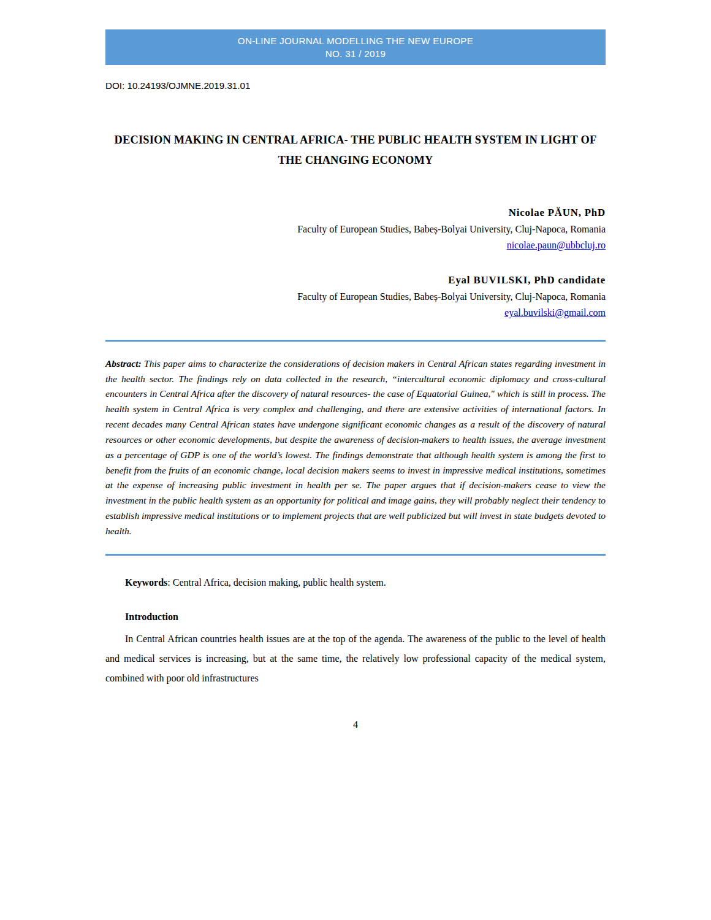ON-LINE JOURNAL MODELLING THE NEW EUROPE
NO. 31 / 2019
DOI: 10.24193/OJMNE.2019.31.01
Decision Making in Central Africa- The Public Health System in Light of the Changing Economy
Nicolae PĂUN, PhD
Faculty of European Studies, Babeș-Bolyai University, Cluj-Napoca, Romania
nicolae.paun@ubbcluj.ro
Eyal BUVILSKI, PhD candidate
Faculty of European Studies, Babeș-Bolyai University, Cluj-Napoca, Romania
eyal.buvilski@gmail.com
Abstract: This paper aims to characterize the considerations of decision makers in Central African states regarding investment in the health sector. The findings rely on data collected in the research, “intercultural economic diplomacy and cross-cultural encounters in Central Africa after the discovery of natural resources- the case of Equatorial Guinea," which is still in process. The health system in Central Africa is very complex and challenging, and there are extensive activities of international factors. In recent decades many Central African states have undergone significant economic changes as a result of the discovery of natural resources or other economic developments, but despite the awareness of decision-makers to health issues, the average investment as a percentage of GDP is one of the world’s lowest. The findings demonstrate that although health system is among the first to benefit from the fruits of an economic change, local decision makers seems to invest in impressive medical institutions, sometimes at the expense of increasing public investment in health per se. The paper argues that if decision-makers cease to view the investment in the public health system as an opportunity for political and image gains, they will probably neglect their tendency to establish impressive medical institutions or to implement projects that are well publicized but will invest in state budgets devoted to health.
Keywords: Central Africa, decision making, public health system.
Introduction
In Central African countries health issues are at the top of the agenda. The awareness of the public to the level of health and medical services is increasing, but at the same time, the relatively low professional capacity of the medical system, combined with poor old infrastructures
4